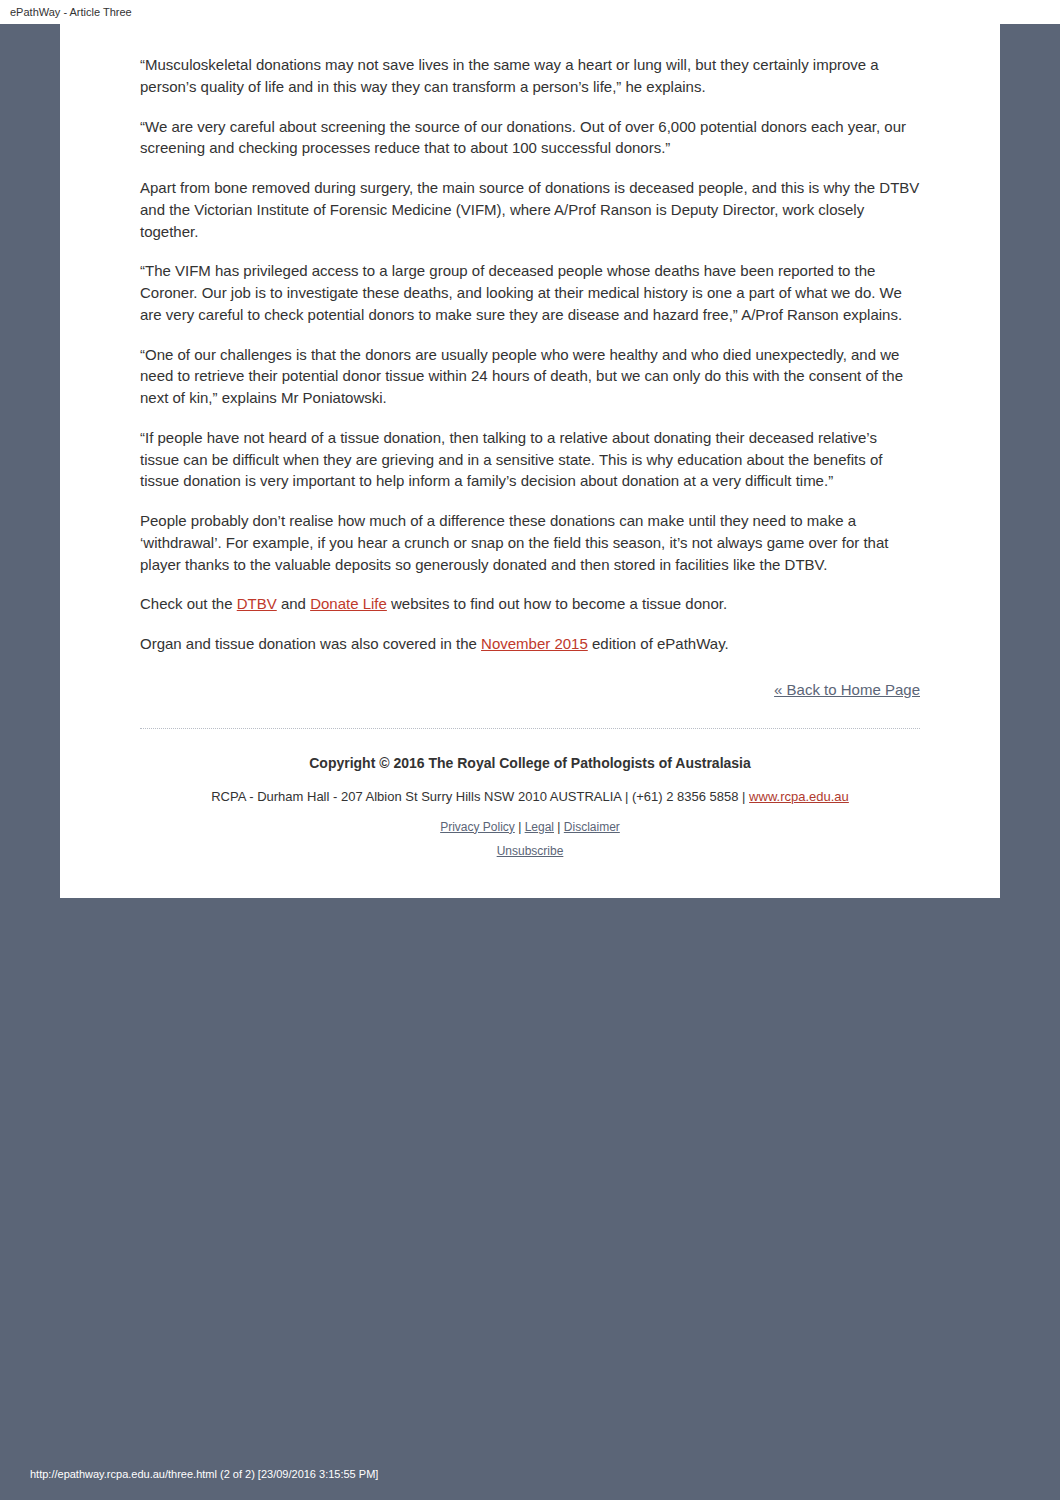ePathWay - Article Three
“Musculoskeletal donations may not save lives in the same way a heart or lung will, but they certainly improve a person’s quality of life and in this way they can transform a person’s life,” he explains.
“We are very careful about screening the source of our donations. Out of over 6,000 potential donors each year, our screening and checking processes reduce that to about 100 successful donors.”
Apart from bone removed during surgery, the main source of donations is deceased people, and this is why the DTBV and the Victorian Institute of Forensic Medicine (VIFM), where A/Prof Ranson is Deputy Director, work closely together.
“The VIFM has privileged access to a large group of deceased people whose deaths have been reported to the Coroner. Our job is to investigate these deaths, and looking at their medical history is one a part of what we do. We are very careful to check potential donors to make sure they are disease and hazard free,” A/Prof Ranson explains.
“One of our challenges is that the donors are usually people who were healthy and who died unexpectedly, and we need to retrieve their potential donor tissue within 24 hours of death, but we can only do this with the consent of the next of kin,” explains Mr Poniatowski.
“If people have not heard of a tissue donation, then talking to a relative about donating their deceased relative’s tissue can be difficult when they are grieving and in a sensitive state. This is why education about the benefits of tissue donation is very important to help inform a family’s decision about donation at a very difficult time.”
People probably don’t realise how much of a difference these donations can make until they need to make a ‘withdrawal’. For example, if you hear a crunch or snap on the field this season, it’s not always game over for that player thanks to the valuable deposits so generously donated and then stored in facilities like the DTBV.
Check out the DTBV and Donate Life websites to find out how to become a tissue donor.
Organ and tissue donation was also covered in the November 2015 edition of ePathWay.
« Back to Home Page
Copyright © 2016 The Royal College of Pathologists of Australasia
RCPA - Durham Hall - 207 Albion St Surry Hills NSW 2010 AUSTRALIA | (+61) 2 8356 5858 | www.rcpa.edu.au
Privacy Policy | Legal | Disclaimer
Unsubscribe
http://epathway.rcpa.edu.au/three.html (2 of 2) [23/09/2016 3:15:55 PM]